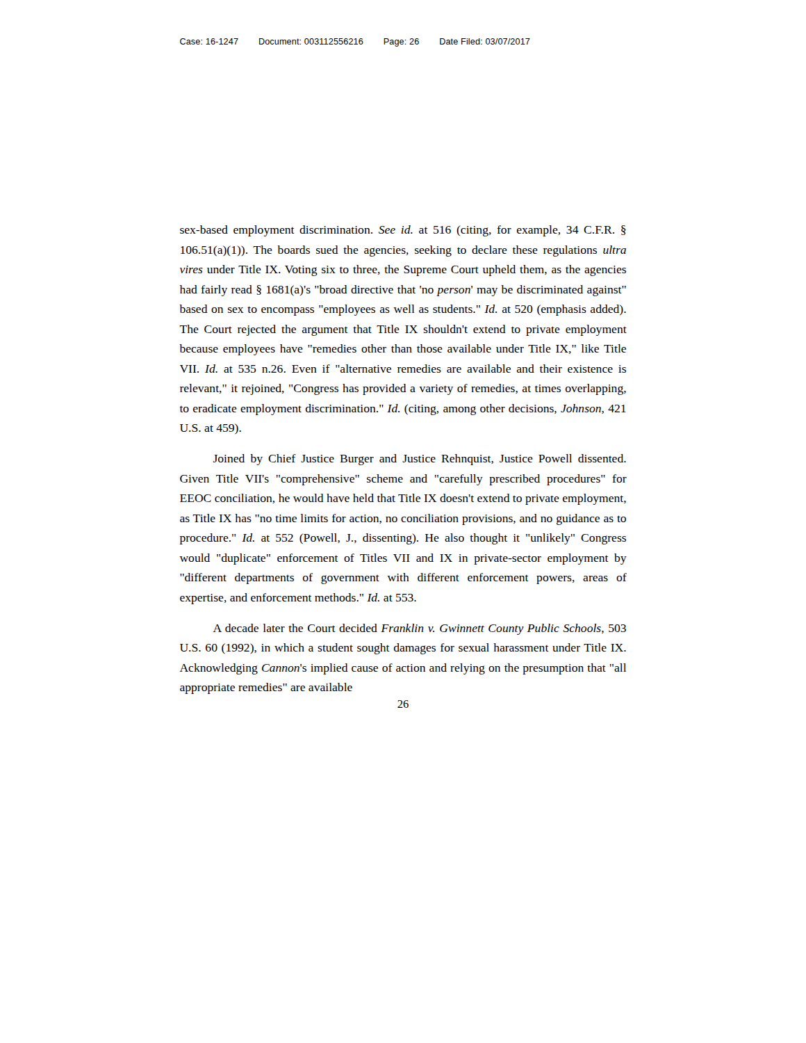Case: 16-1247 Document: 003112556216 Page: 26 Date Filed: 03/07/2017
sex-based employment discrimination. See id. at 516 (citing, for example, 34 C.F.R. § 106.51(a)(1)). The boards sued the agencies, seeking to declare these regulations ultra vires under Title IX. Voting six to three, the Supreme Court upheld them, as the agencies had fairly read § 1681(a)'s "broad directive that 'no person' may be discriminated against" based on sex to encompass "employees as well as students." Id. at 520 (emphasis added). The Court rejected the argument that Title IX shouldn't extend to private employment because employees have "remedies other than those available under Title IX," like Title VII. Id. at 535 n.26. Even if "alternative remedies are available and their existence is relevant," it rejoined, "Congress has provided a variety of remedies, at times overlapping, to eradicate employment discrimination." Id. (citing, among other decisions, Johnson, 421 U.S. at 459).
Joined by Chief Justice Burger and Justice Rehnquist, Justice Powell dissented. Given Title VII's "comprehensive" scheme and "carefully prescribed procedures" for EEOC conciliation, he would have held that Title IX doesn't extend to private employment, as Title IX has "no time limits for action, no conciliation provisions, and no guidance as to procedure." Id. at 552 (Powell, J., dissenting). He also thought it "unlikely" Congress would "duplicate" enforcement of Titles VII and IX in private-sector employment by "different departments of government with different enforcement powers, areas of expertise, and enforcement methods." Id. at 553.
A decade later the Court decided Franklin v. Gwinnett County Public Schools, 503 U.S. 60 (1992), in which a student sought damages for sexual harassment under Title IX. Acknowledging Cannon's implied cause of action and relying on the presumption that "all appropriate remedies" are available
26